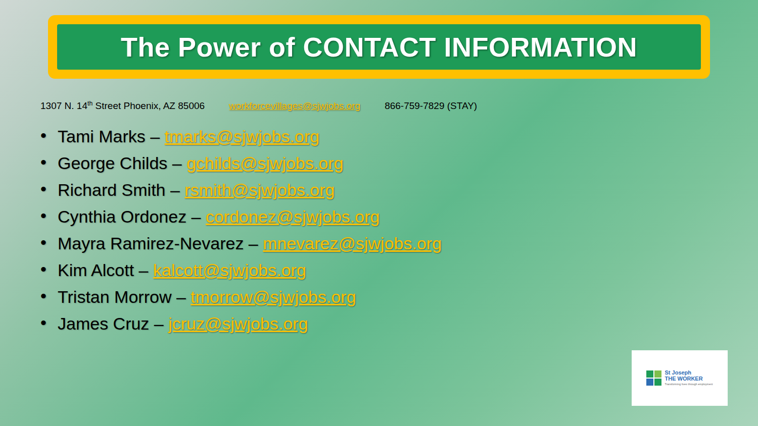The Power of CONTACT INFORMATION
1307 N. 14th Street Phoenix, AZ 85006 workforcevillages@sjwjobs.org 866-759-7829 (STAY)
Tami Marks – tmarks@sjwjobs.org
George Childs – gchilds@sjwjobs.org
Richard Smith – rsmith@sjwjobs.org
Cynthia Ordonez – cordonez@sjwjobs.org
Mayra Ramirez-Nevarez – mnevarez@sjwjobs.org
Kim Alcott – kalcott@sjwjobs.org
Tristan Morrow – tmorrow@sjwjobs.org
James Cruz – jcruz@sjwjobs.org
St Joseph THE WORKER Transforming lives through employment